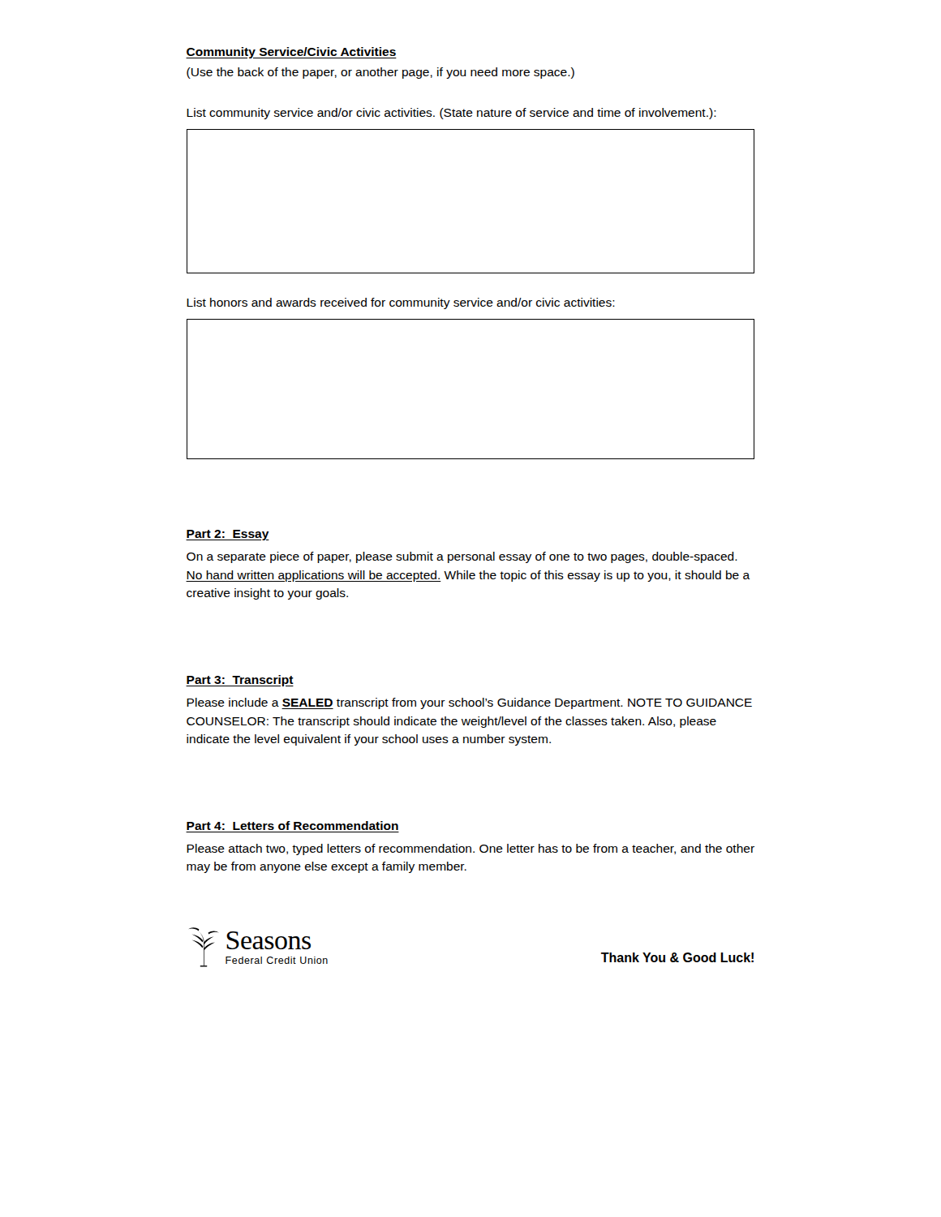Community Service/Civic Activities
(Use the back of the paper, or another page, if you need more space.)
List community service and/or civic activities. (State nature of service and time of involvement.):
List honors and awards received for community service and/or civic activities:
Part 2: Essay
On a separate piece of paper, please submit a personal essay of one to two pages, double-spaced. No hand written applications will be accepted. While the topic of this essay is up to you, it should be a creative insight to your goals.
Part 3: Transcript
Please include a SEALED transcript from your school’s Guidance Department. NOTE TO GUIDANCE COUNSELOR: The transcript should indicate the weight/level of the classes taken. Also, please indicate the level equivalent if your school uses a number system.
Part 4: Letters of Recommendation
Please attach two, typed letters of recommendation. One letter has to be from a teacher, and the other may be from anyone else except a family member.
Seasons Federal Credit Union
Thank You & Good Luck!